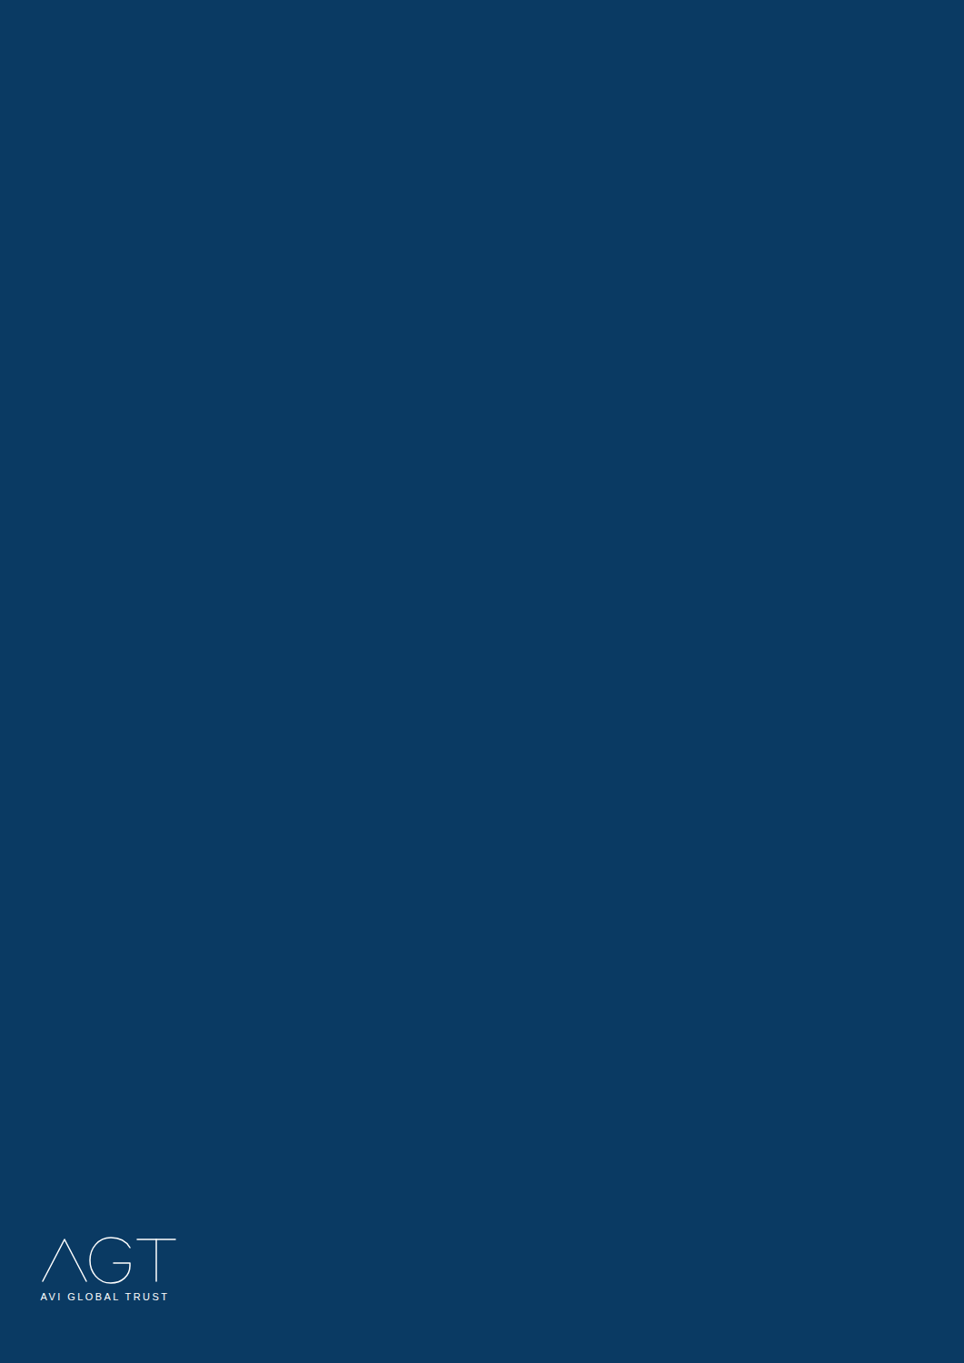AGT — AVI Global Trust
AVI GLOBAL TRUST